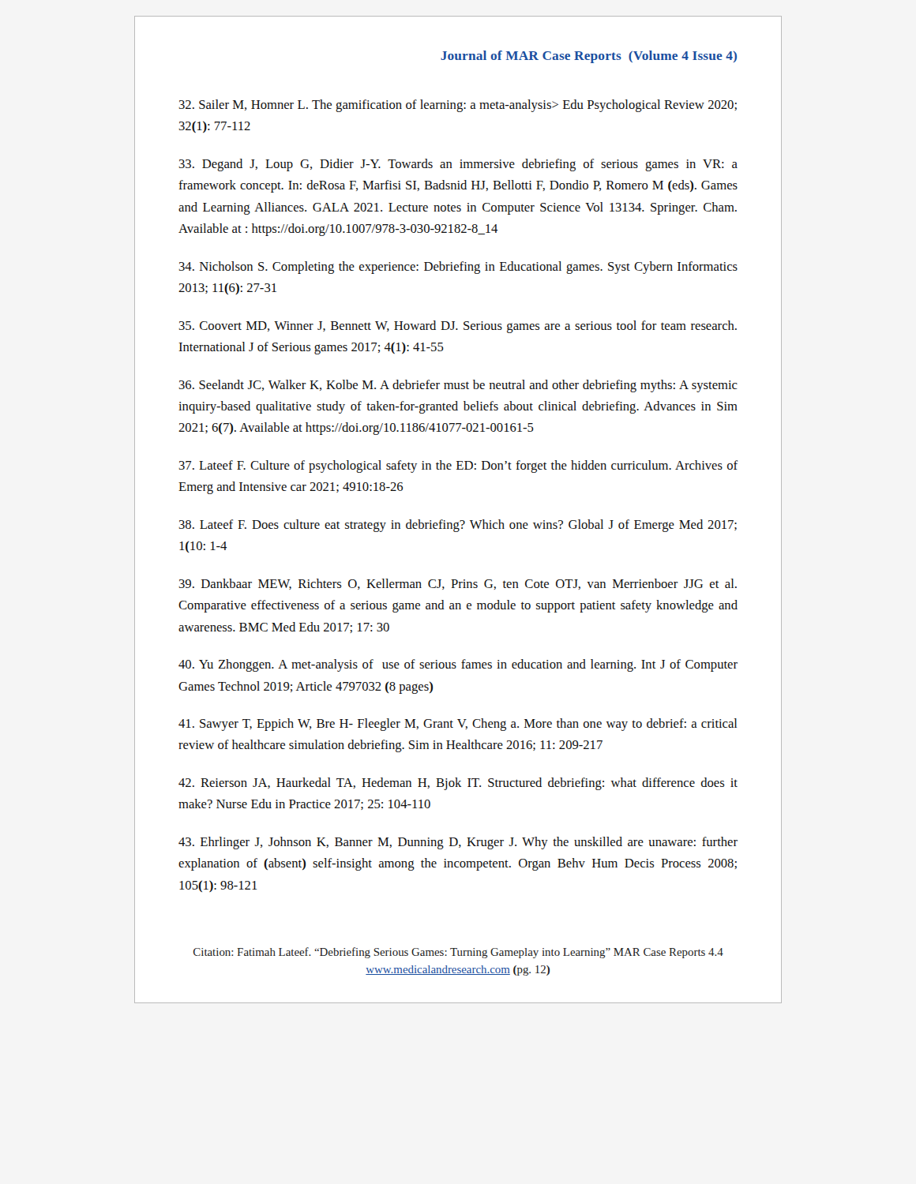Journal of MAR Case Reports (Volume 4 Issue 4)
32. Sailer M, Homner L. The gamification of learning: a meta-analysis> Edu Psychological Review 2020; 32(1): 77-112
33. Degand J, Loup G, Didier J-Y. Towards an immersive debriefing of serious games in VR: a framework concept. In: deRosa F, Marfisi SI, Badsnid HJ, Bellotti F, Dondio P, Romero M (eds). Games and Learning Alliances. GALA 2021. Lecture notes in Computer Science Vol 13134. Springer. Cham. Available at : https://doi.org/10.1007/978-3-030-92182-8_14
34. Nicholson S. Completing the experience: Debriefing in Educational games. Syst Cybern Informatics 2013; 11(6): 27-31
35. Coovert MD, Winner J, Bennett W, Howard DJ. Serious games are a serious tool for team research. International J of Serious games 2017; 4(1): 41-55
36. Seelandt JC, Walker K, Kolbe M. A debriefer must be neutral and other debriefing myths: A systemic inquiry-based qualitative study of taken-for-granted beliefs about clinical debriefing. Advances in Sim 2021; 6(7). Available at https://doi.org/10.1186/41077-021-00161-5
37. Lateef F. Culture of psychological safety in the ED: Don’t forget the hidden curriculum. Archives of Emerg and Intensive car 2021; 4910:18-26
38. Lateef F. Does culture eat strategy in debriefing? Which one wins? Global J of Emerge Med 2017; 1(10: 1-4
39. Dankbaar MEW, Richters O, Kellerman CJ, Prins G, ten Cote OTJ, van Merrienboer JJG et al. Comparative effectiveness of a serious game and an e module to support patient safety knowledge and awareness. BMC Med Edu 2017; 17: 30
40. Yu Zhonggen. A met-analysis of use of serious fames in education and learning. Int J of Computer Games Technol 2019; Article 4797032 (8 pages)
41. Sawyer T, Eppich W, Bre H- Fleegler M, Grant V, Cheng a. More than one way to debrief: a critical review of healthcare simulation debriefing. Sim in Healthcare 2016; 11: 209-217
42. Reierson JA, Haurkedal TA, Hedeman H, Bjok IT. Structured debriefing: what difference does it make? Nurse Edu in Practice 2017; 25: 104-110
43. Ehrlinger J, Johnson K, Banner M, Dunning D, Kruger J. Why the unskilled are unaware: further explanation of (absent) self-insight among the incompetent. Organ Behv Hum Decis Process 2008; 105(1): 98-121
Citation: Fatimah Lateef. “Debriefing Serious Games: Turning Gameplay into Learning” MAR Case Reports 4.4
www.medicalandresearch.com (pg. 12)